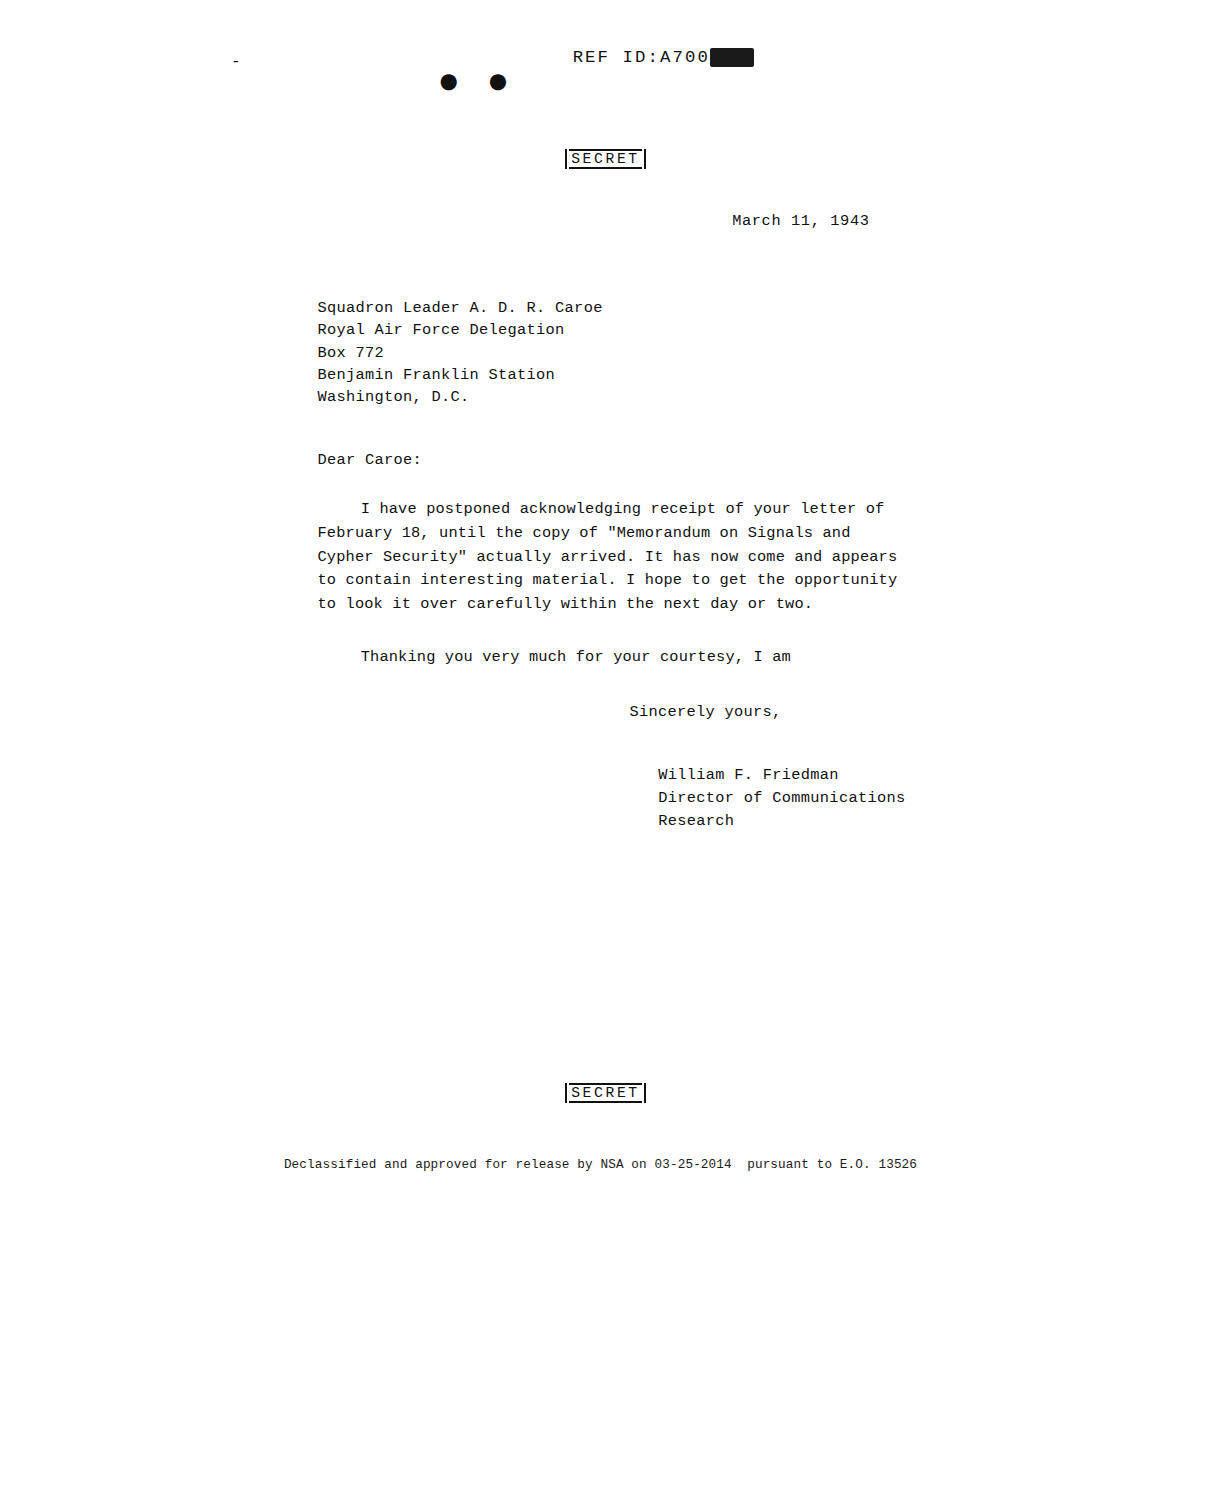-
● ●
REF ID:A700
SECRET
March 11, 1943
Squadron Leader A. D. R. Caroe
Royal Air Force Delegation
Box 772
Benjamin Franklin Station
Washington, D.C.
Dear Caroe:
I have postponed acknowledging receipt of your letter of February 18, until the copy of "Memorandum on Signals and Cypher Security" actually arrived. It has now come and appears to contain interesting material. I hope to get the opportunity to look it over carefully within the next day or two.
Thanking you very much for your courtesy, I am
Sincerely yours,
William F. Friedman
Director of Communications
Research
SECRET
Declassified and approved for release by NSA on 03-25-2014 pursuant to E.O. 13526